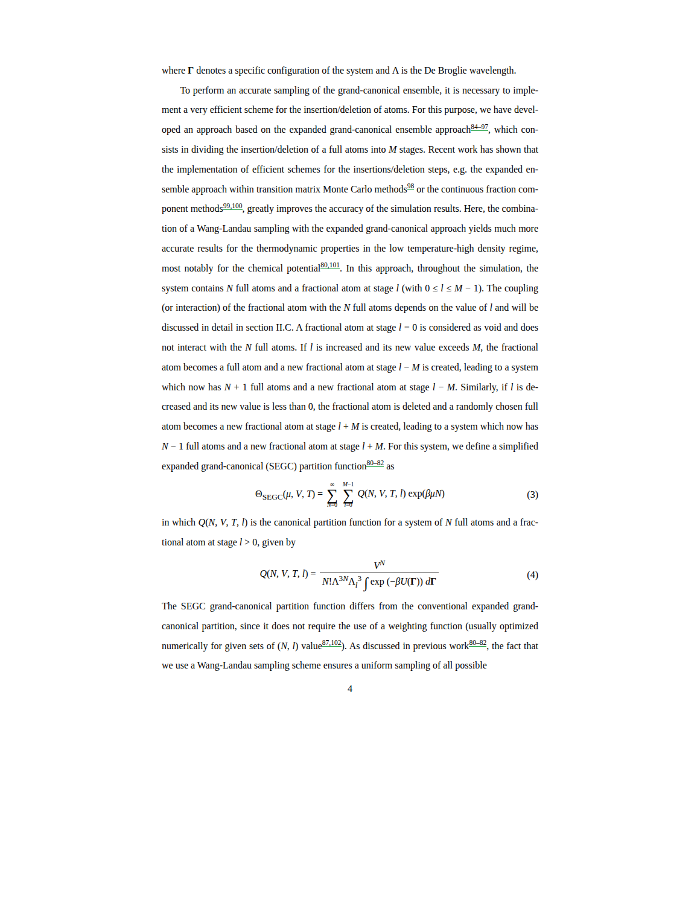where Γ denotes a specific configuration of the system and Λ is the De Broglie wavelength.
To perform an accurate sampling of the grand-canonical ensemble, it is necessary to implement a very efficient scheme for the insertion/deletion of atoms. For this purpose, we have developed an approach based on the expanded grand-canonical ensemble approach84–97, which consists in dividing the insertion/deletion of a full atoms into M stages. Recent work has shown that the implementation of efficient schemes for the insertions/deletion steps, e.g. the expanded ensemble approach within transition matrix Monte Carlo methods98 or the continuous fraction component methods99,100, greatly improves the accuracy of the simulation results. Here, the combination of a Wang-Landau sampling with the expanded grand-canonical approach yields much more accurate results for the thermodynamic properties in the low temperature-high density regime, most notably for the chemical potential80,101. In this approach, throughout the simulation, the system contains N full atoms and a fractional atom at stage l (with 0 ≤ l ≤ M − 1). The coupling (or interaction) of the fractional atom with the N full atoms depends on the value of l and will be discussed in detail in section II.C. A fractional atom at stage l = 0 is considered as void and does not interact with the N full atoms. If l is increased and its new value exceeds M, the fractional atom becomes a full atom and a new fractional atom at stage l − M is created, leading to a system which now has N + 1 full atoms and a new fractional atom at stage l − M. Similarly, if l is decreased and its new value is less than 0, the fractional atom is deleted and a randomly chosen full atom becomes a new fractional atom at stage l + M is created, leading to a system which now has N − 1 full atoms and a new fractional atom at stage l + M. For this system, we define a simplified expanded grand-canonical (SEGC) partition function80–82 as
ΘSEGC(μ, V, T) = ∞∑N=0 M−1∑l=0 Q(N, V, T, l) exp(βμN) (3)
in which Q(N, V, T, l) is the canonical partition function for a system of N full atoms and a fractional atom at stage l > 0, given by
Q(N, V, T, l) = VN N!Λ3NΛl3 ∫ exp (−βU(Γ)) dΓ (4)
The SEGC grand-canonical partition function differs from the conventional expanded grand-canonical partition, since it does not require the use of a weighting function (usually optimized numerically for given sets of (N, l) value87,102). As discussed in previous work80–82, the fact that we use a Wang-Landau sampling scheme ensures a uniform sampling of all possible
4